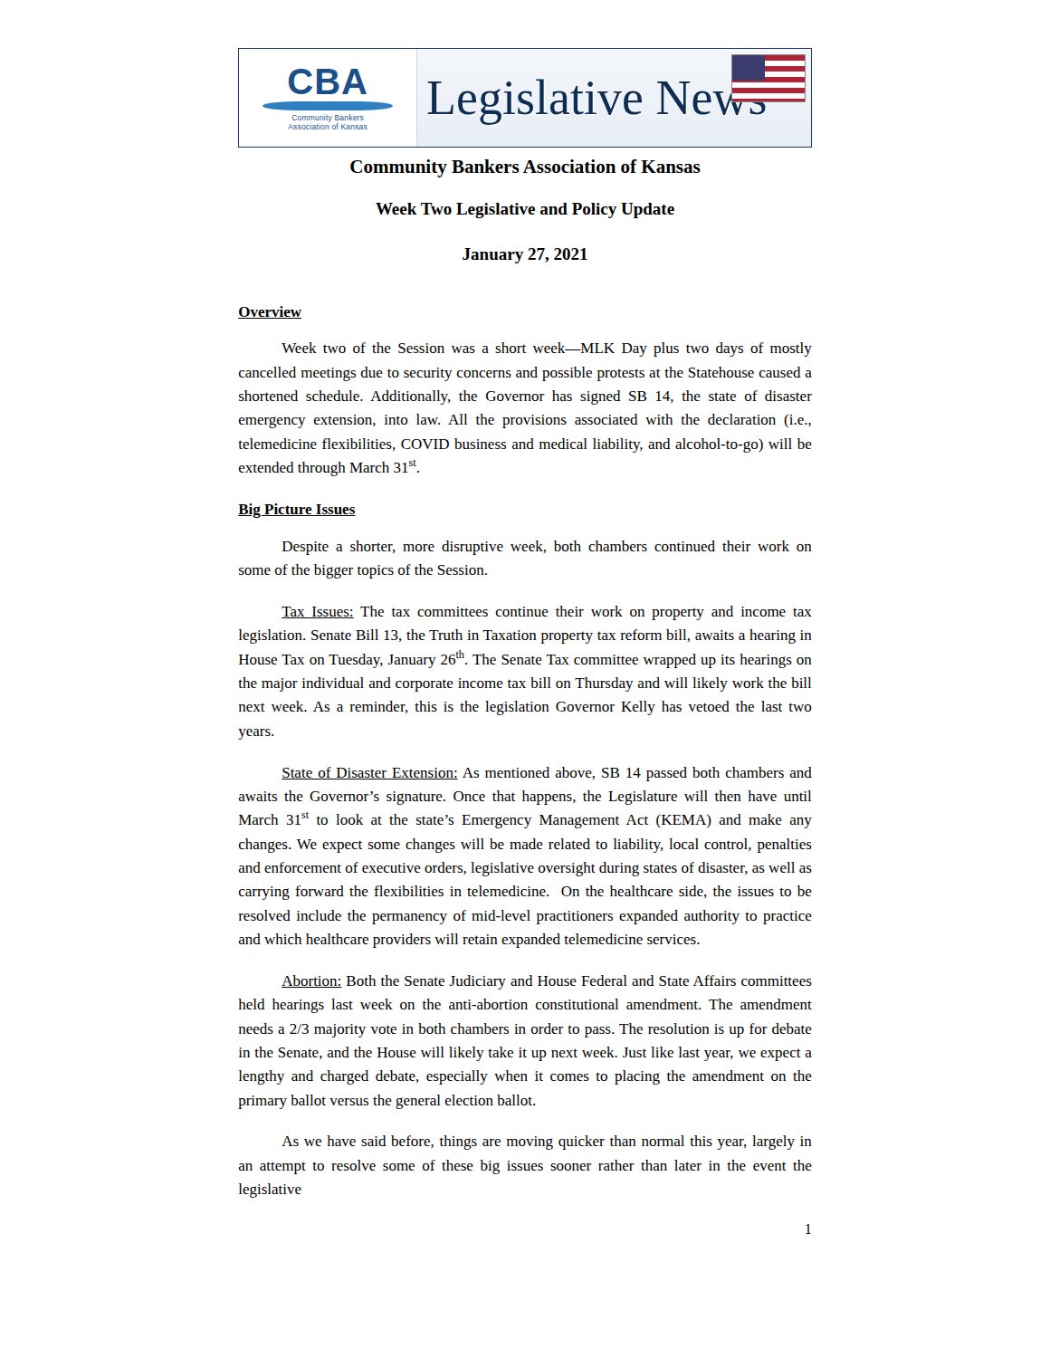CBA
Community Bankers
Association of Kansas
Legislative News
Community Bankers Association of Kansas
Week Two Legislative and Policy Update
January 27, 2021
Overview
Week two of the Session was a short week—MLK Day plus two days of mostly cancelled meetings due to security concerns and possible protests at the Statehouse caused a shortened schedule. Additionally, the Governor has signed SB 14, the state of disaster emergency extension, into law. All the provisions associated with the declaration (i.e., telemedicine flexibilities, COVID business and medical liability, and alcohol-to-go) will be extended through March 31st.
Big Picture Issues
Despite a shorter, more disruptive week, both chambers continued their work on some of the bigger topics of the Session.
Tax Issues: The tax committees continue their work on property and income tax legislation. Senate Bill 13, the Truth in Taxation property tax reform bill, awaits a hearing in House Tax on Tuesday, January 26th. The Senate Tax committee wrapped up its hearings on the major individual and corporate income tax bill on Thursday and will likely work the bill next week. As a reminder, this is the legislation Governor Kelly has vetoed the last two years.
State of Disaster Extension: As mentioned above, SB 14 passed both chambers and awaits the Governor’s signature. Once that happens, the Legislature will then have until March 31st to look at the state’s Emergency Management Act (KEMA) and make any changes. We expect some changes will be made related to liability, local control, penalties and enforcement of executive orders, legislative oversight during states of disaster, as well as carrying forward the flexibilities in telemedicine. On the healthcare side, the issues to be resolved include the permanency of mid-level practitioners expanded authority to practice and which healthcare providers will retain expanded telemedicine services.
Abortion: Both the Senate Judiciary and House Federal and State Affairs committees held hearings last week on the anti-abortion constitutional amendment. The amendment needs a 2/3 majority vote in both chambers in order to pass. The resolution is up for debate in the Senate, and the House will likely take it up next week. Just like last year, we expect a lengthy and charged debate, especially when it comes to placing the amendment on the primary ballot versus the general election ballot.
As we have said before, things are moving quicker than normal this year, largely in an attempt to resolve some of these big issues sooner rather than later in the event the legislative
1